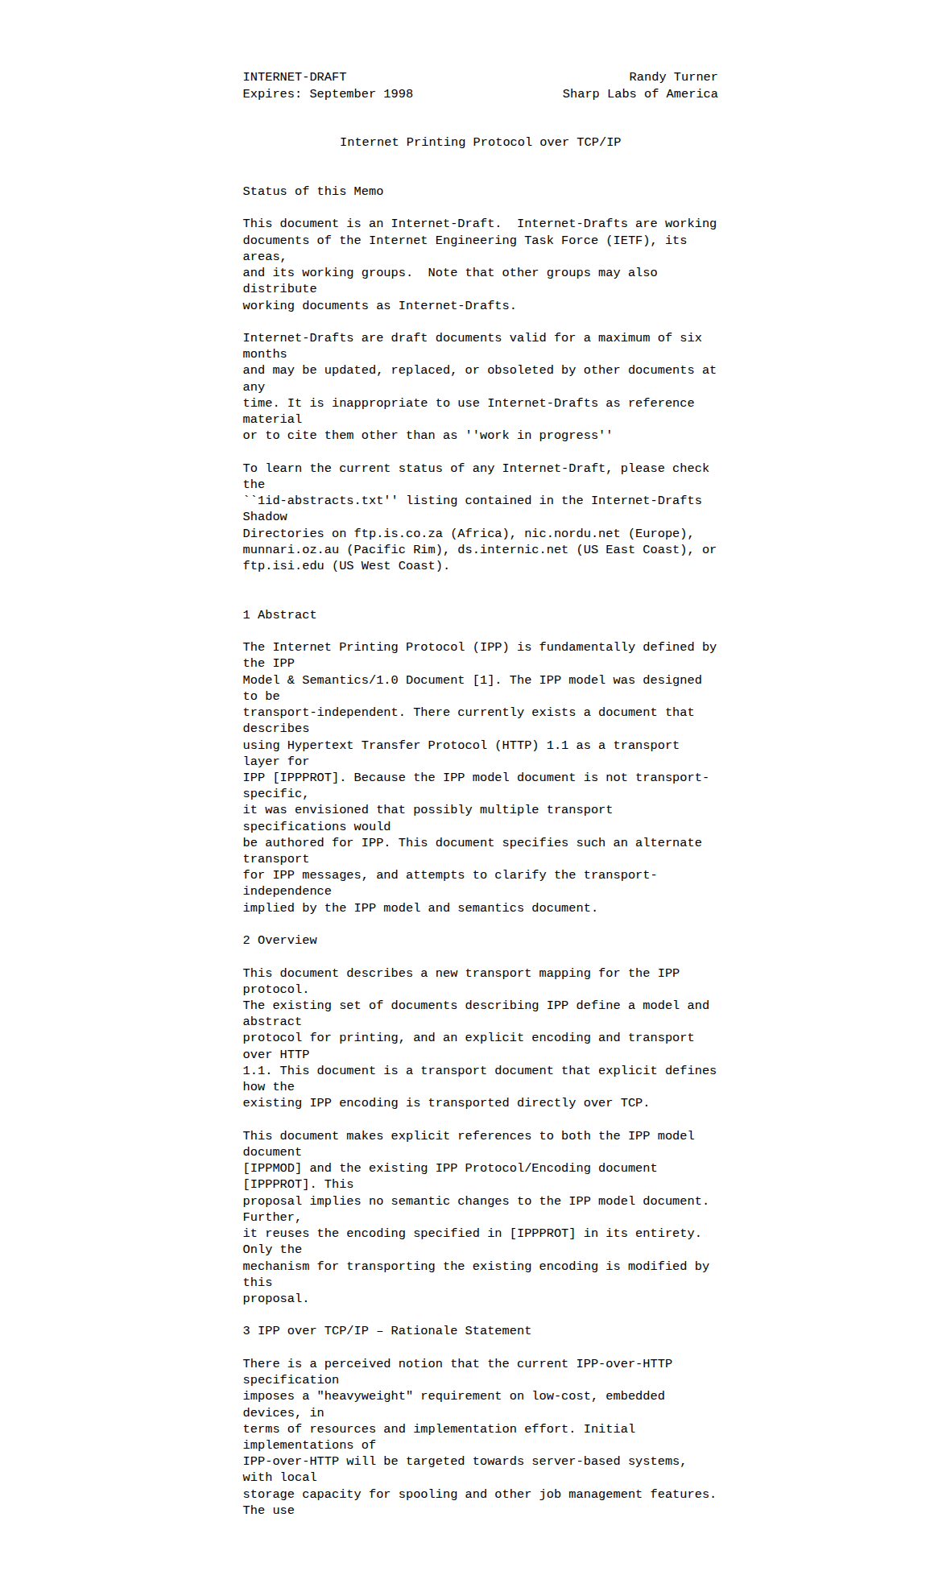INTERNET-DRAFT Randy Turner
Expires: September 1998 Sharp Labs of America
Internet Printing Protocol over TCP/IP
Status of this Memo
This document is an Internet-Draft.  Internet-Drafts are working
documents of the Internet Engineering Task Force (IETF), its areas,
and its working groups.  Note that other groups may also distribute
working documents as Internet-Drafts.
Internet-Drafts are draft documents valid for a maximum of six months
and may be updated, replaced, or obsoleted by other documents at any
time. It is inappropriate to use Internet-Drafts as reference material
or to cite them other than as ''work in progress''
To learn the current status of any Internet-Draft, please check the
``1id-abstracts.txt'' listing contained in the Internet-Drafts Shadow
Directories on ftp.is.co.za (Africa), nic.nordu.net (Europe),
munnari.oz.au (Pacific Rim), ds.internic.net (US East Coast), or
ftp.isi.edu (US West Coast).
1 Abstract
The Internet Printing Protocol (IPP) is fundamentally defined by the IPP
Model & Semantics/1.0 Document [1]. The IPP model was designed to be
transport-independent. There currently exists a document that describes
using Hypertext Transfer Protocol (HTTP) 1.1 as a transport layer for
IPP [IPPPROT]. Because the IPP model document is not transport-specific,
it was envisioned that possibly multiple transport specifications would
be authored for IPP. This document specifies such an alternate transport
for IPP messages, and attempts to clarify the transport-independence
implied by the IPP model and semantics document.
2 Overview
This document describes a new transport mapping for the IPP protocol.
The existing set of documents describing IPP define a model and abstract
protocol for printing, and an explicit encoding and transport over HTTP
1.1. This document is a transport document that explicit defines how the
existing IPP encoding is transported directly over TCP.
This document makes explicit references to both the IPP model document
[IPPMOD] and the existing IPP Protocol/Encoding document [IPPPROT]. This
proposal implies no semantic changes to the IPP model document. Further,
it reuses the encoding specified in [IPPPROT] in its entirety. Only the
mechanism for transporting the existing encoding is modified by this
proposal.
3 IPP over TCP/IP – Rationale Statement
There is a perceived notion that the current IPP-over-HTTP specification
imposes a "heavyweight" requirement on low-cost, embedded devices, in
terms of resources and implementation effort. Initial implementations of
IPP-over-HTTP will be targeted towards server-based systems, with local
storage capacity for spooling and other job management features. The use